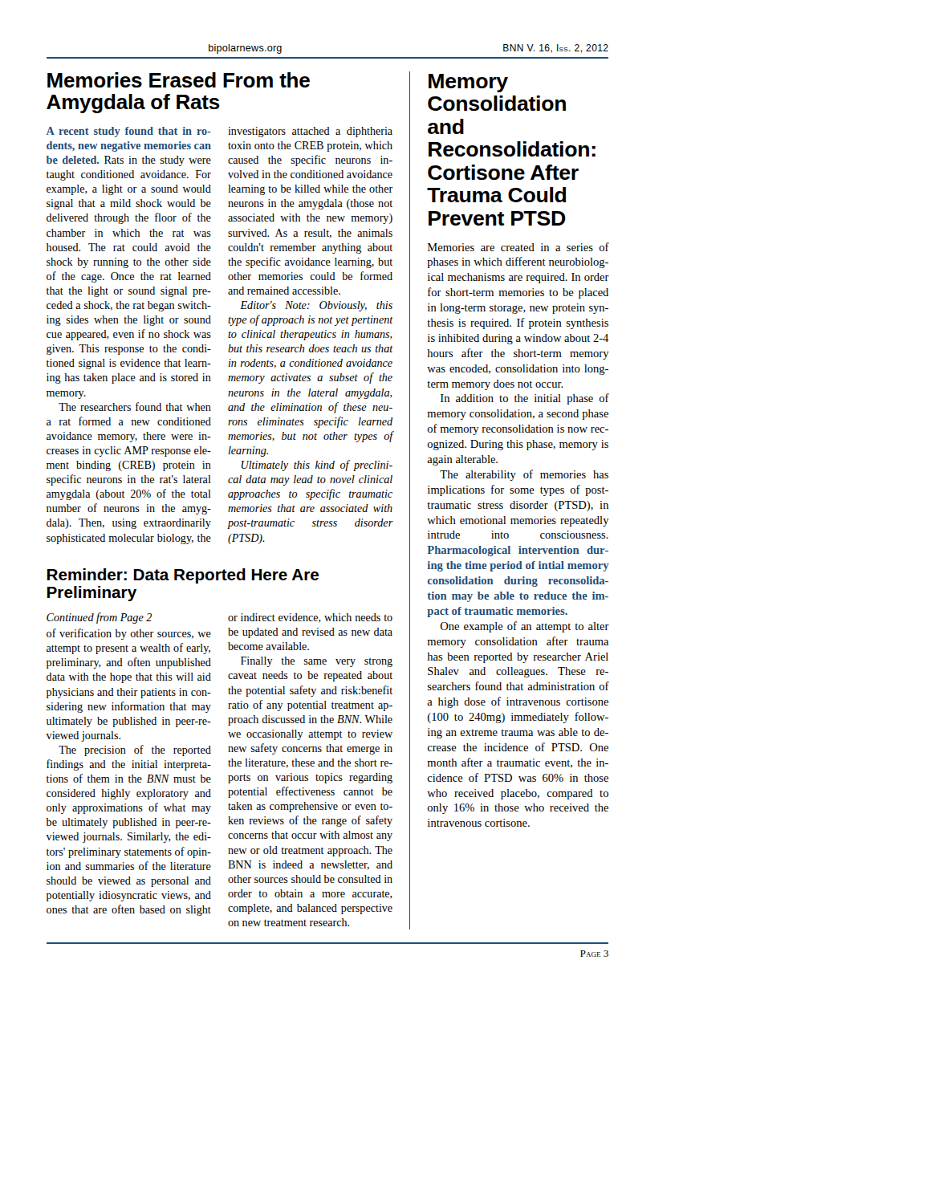bipolarnews.org BNN V. 16, Iss. 2, 2012
Memories Erased From the Amygdala of Rats
A recent study found that in rodents, new negative memories can be deleted. Rats in the study were taught conditioned avoidance. For example, a light or a sound would signal that a mild shock would be delivered through the floor of the chamber in which the rat was housed. The rat could avoid the shock by running to the other side of the cage. Once the rat learned that the light or sound signal preceded a shock, the rat began switching sides when the light or sound cue appeared, even if no shock was given. This response to the conditioned signal is evidence that learning has taken place and is stored in memory.
The researchers found that when a rat formed a new conditioned avoidance memory, there were increases in cyclic AMP response element binding (CREB) protein in specific neurons in the rat's lateral amygdala (about 20% of the total number of neurons in the amygdala). Then, using extraordinarily sophisticated molecular biology, the investigators attached a diphtheria toxin onto the CREB protein, which caused the specific neurons involved in the conditioned avoidance learning to be killed while the other neurons in the amygdala (those not associated with the new memory) survived. As a result, the animals couldn't remember anything about the specific avoidance learning, but other memories could be formed and remained accessible.
Editor's Note: Obviously, this type of approach is not yet pertinent to clinical therapeutics in humans, but this research does teach us that in rodents, a conditioned avoidance memory activates a subset of the neurons in the lateral amygdala, and the elimination of these neurons eliminates specific learned memories, but not other types of learning.
Ultimately this kind of preclinical data may lead to novel clinical approaches to specific traumatic memories that are associated with post-traumatic stress disorder (PTSD).
Reminder: Data Reported Here Are Preliminary
Continued from Page 2
of verification by other sources, we attempt to present a wealth of early, preliminary, and often unpublished data with the hope that this will aid physicians and their patients in considering new information that may ultimately be published in peer-reviewed journals.
The precision of the reported findings and the initial interpretations of them in the BNN must be considered highly exploratory and only approximations of what may be ultimately published in peer-reviewed journals. Similarly, the editors' preliminary statements of opinion and summaries of the literature should be viewed as personal and potentially idiosyncratic views, and ones that are often based on slight or indirect evidence, which needs to be updated and revised as new data become available.
Finally the same very strong caveat needs to be repeated about the potential safety and risk:benefit ratio of any potential treatment approach discussed in the BNN. While we occasionally attempt to review new safety concerns that emerge in the literature, these and the short reports on various topics regarding potential effectiveness cannot be taken as comprehensive or even token reviews of the range of safety concerns that occur with almost any new or old treatment approach. The BNN is indeed a newsletter, and other sources should be consulted in order to obtain a more accurate, complete, and balanced perspective on new treatment research.
Memory Consolidation and Reconsolidation: Cortisone After Trauma Could Prevent PTSD
Memories are created in a series of phases in which different neurobiological mechanisms are required. In order for short-term memories to be placed in long-term storage, new protein synthesis is required. If protein synthesis is inhibited during a window about 2-4 hours after the short-term memory was encoded, consolidation into long-term memory does not occur.
In addition to the initial phase of memory consolidation, a second phase of memory reconsolidation is now recognized. During this phase, memory is again alterable.
The alterability of memories has implications for some types of post-traumatic stress disorder (PTSD), in which emotional memories repeatedly intrude into consciousness. Pharmacological intervention during the time period of intial memory consolidation during reconsolidation may be able to reduce the impact of traumatic memories.
One example of an attempt to alter memory consolidation after trauma has been reported by researcher Ariel Shalev and colleagues. These researchers found that administration of a high dose of intravenous cortisone (100 to 240mg) immediately following an extreme trauma was able to decrease the incidence of PTSD. One month after a traumatic event, the incidence of PTSD was 60% in those who received placebo, compared to only 16% in those who received the intravenous cortisone.
Page 3